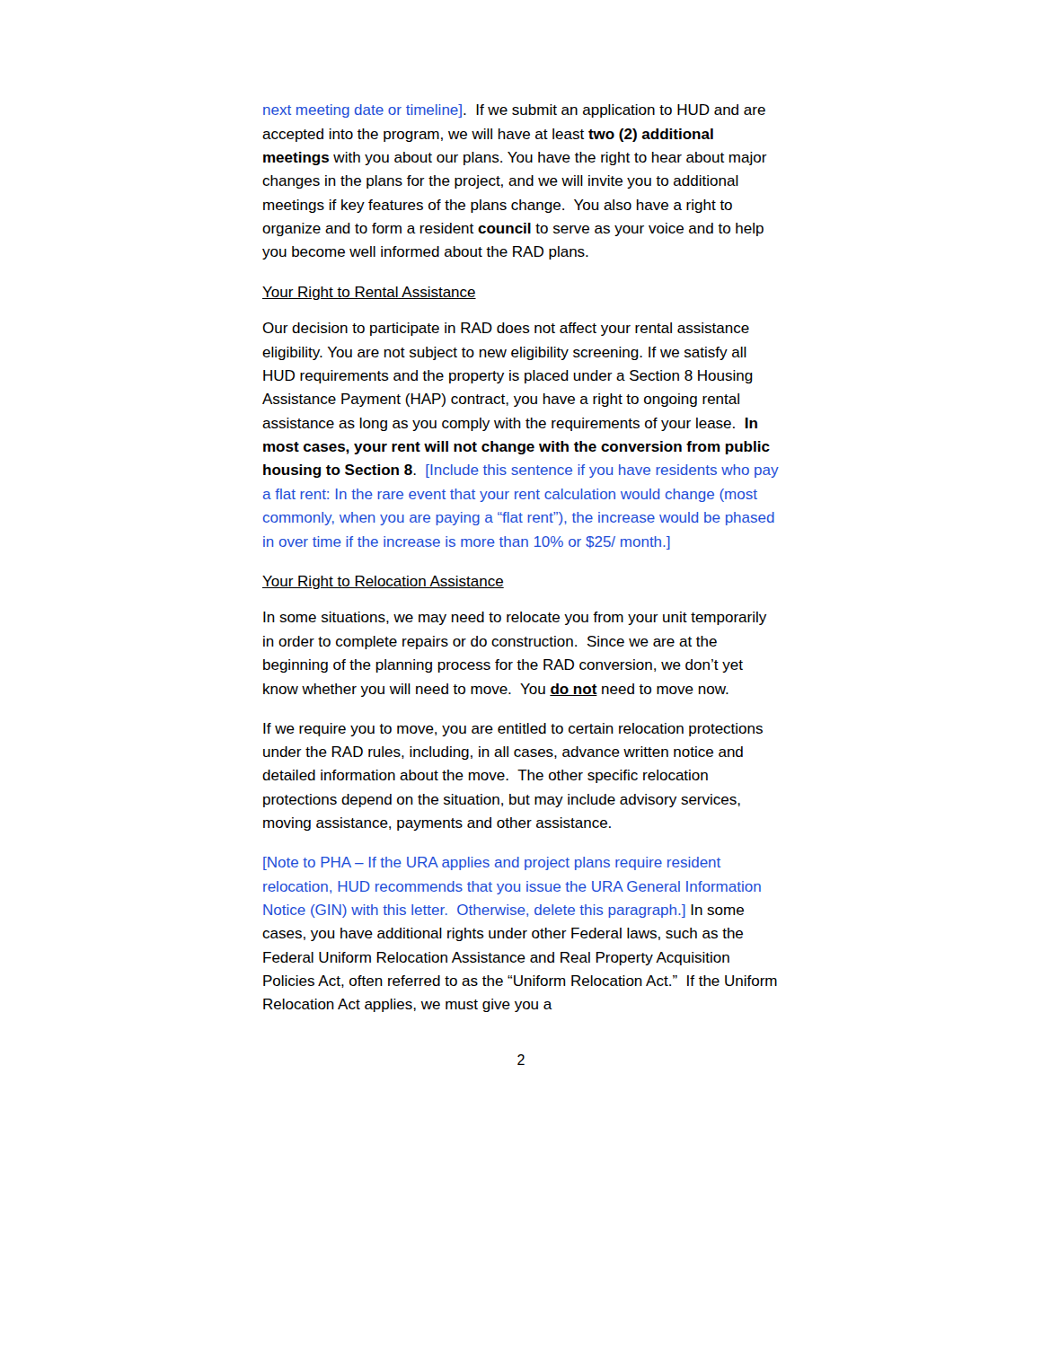next meeting date or timeline]. If we submit an application to HUD and are accepted into the program, we will have at least two (2) additional meetings with you about our plans. You have the right to hear about major changes in the plans for the project, and we will invite you to additional meetings if key features of the plans change. You also have a right to organize and to form a resident council to serve as your voice and to help you become well informed about the RAD plans.
Your Right to Rental Assistance
Our decision to participate in RAD does not affect your rental assistance eligibility. You are not subject to new eligibility screening. If we satisfy all HUD requirements and the property is placed under a Section 8 Housing Assistance Payment (HAP) contract, you have a right to ongoing rental assistance as long as you comply with the requirements of your lease. In most cases, your rent will not change with the conversion from public housing to Section 8. [Include this sentence if you have residents who pay a flat rent: In the rare event that your rent calculation would change (most commonly, when you are paying a “flat rent”), the increase would be phased in over time if the increase is more than 10% or $25/ month.]
Your Right to Relocation Assistance
In some situations, we may need to relocate you from your unit temporarily in order to complete repairs or do construction. Since we are at the beginning of the planning process for the RAD conversion, we don’t yet know whether you will need to move. You do not need to move now.
If we require you to move, you are entitled to certain relocation protections under the RAD rules, including, in all cases, advance written notice and detailed information about the move. The other specific relocation protections depend on the situation, but may include advisory services, moving assistance, payments and other assistance.
[Note to PHA – If the URA applies and project plans require resident relocation, HUD recommends that you issue the URA General Information Notice (GIN) with this letter. Otherwise, delete this paragraph.] In some cases, you have additional rights under other Federal laws, such as the Federal Uniform Relocation Assistance and Real Property Acquisition Policies Act, often referred to as the “Uniform Relocation Act.” If the Uniform Relocation Act applies, we must give you a
2